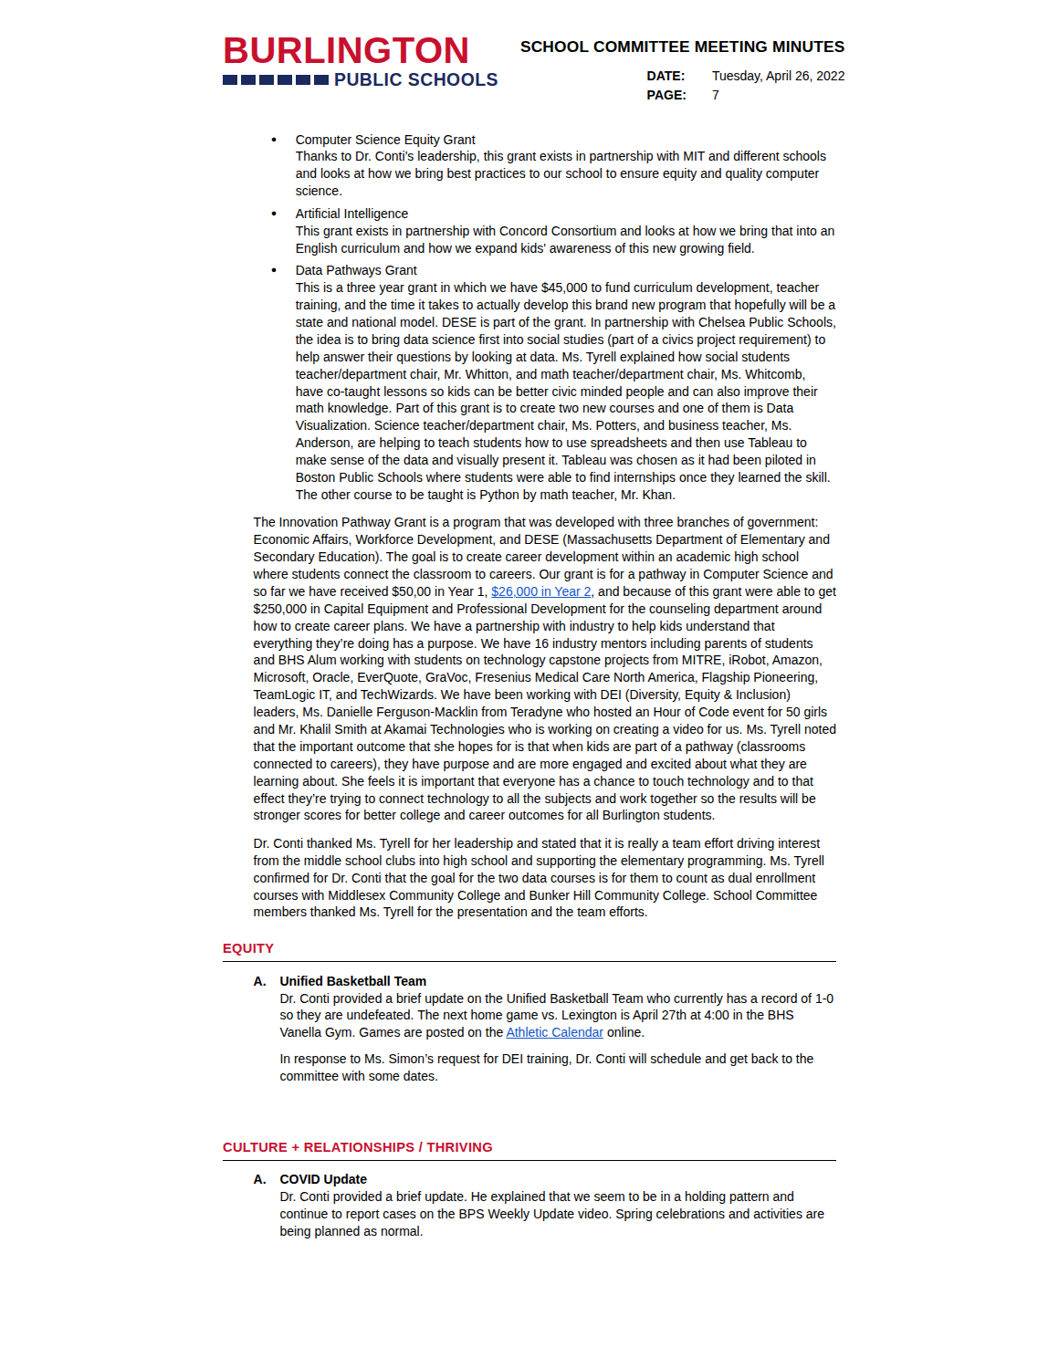BURLINGTON
PUBLIC SCHOOLS
SCHOOL COMMITTEE MEETING MINUTES
| DATE: | Tuesday, April 26, 2022 |
| PAGE: | 7 |
Computer Science Equity Grant Thanks to Dr. Conti’s leadership, this grant exists in partnership with MIT and different schools and looks at how we bring best practices to our school to ensure equity and quality computer science.
Artificial Intelligence This grant exists in partnership with Concord Consortium and looks at how we bring that into an English curriculum and how we expand kids' awareness of this new growing field.
Data Pathways Grant This is a three year grant in which we have $45,000 to fund curriculum development, teacher training, and the time it takes to actually develop this brand new program that hopefully will be a state and national model. DESE is part of the grant. In partnership with Chelsea Public Schools, the idea is to bring data science first into social studies (part of a civics project requirement) to help answer their questions by looking at data. Ms. Tyrell explained how social students teacher/department chair, Mr. Whitton, and math teacher/department chair, Ms. Whitcomb, have co-taught lessons so kids can be better civic minded people and can also improve their math knowledge. Part of this grant is to create two new courses and one of them is Data Visualization. Science teacher/department chair, Ms. Potters, and business teacher, Ms. Anderson, are helping to teach students how to use spreadsheets and then use Tableau to make sense of the data and visually present it. Tableau was chosen as it had been piloted in Boston Public Schools where students were able to find internships once they learned the skill. The other course to be taught is Python by math teacher, Mr. Khan.
The Innovation Pathway Grant is a program that was developed with three branches of government: Economic Affairs, Workforce Development, and DESE (Massachusetts Department of Elementary and Secondary Education). The goal is to create career development within an academic high school where students connect the classroom to careers. Our grant is for a pathway in Computer Science and so far we have received $50,00 in Year 1, $26,000 in Year 2, and because of this grant were able to get $250,000 in Capital Equipment and Professional Development for the counseling department around how to create career plans. We have a partnership with industry to help kids understand that everything they’re doing has a purpose. We have 16 industry mentors including parents of students and BHS Alum working with students on technology capstone projects from MITRE, iRobot, Amazon, Microsoft, Oracle, EverQuote, GraVoc, Fresenius Medical Care North America, Flagship Pioneering, TeamLogic IT, and TechWizards. We have been working with DEI (Diversity, Equity & Inclusion) leaders, Ms. Danielle Ferguson-Macklin from Teradyne who hosted an Hour of Code event for 50 girls and Mr. Khalil Smith at Akamai Technologies who is working on creating a video for us. Ms. Tyrell noted that the important outcome that she hopes for is that when kids are part of a pathway (classrooms connected to careers), they have purpose and are more engaged and excited about what they are learning about. She feels it is important that everyone has a chance to touch technology and to that effect they’re trying to connect technology to all the subjects and work together so the results will be stronger scores for better college and career outcomes for all Burlington students.
Dr. Conti thanked Ms. Tyrell for her leadership and stated that it is really a team effort driving interest from the middle school clubs into high school and supporting the elementary programming. Ms. Tyrell confirmed for Dr. Conti that the goal for the two data courses is for them to count as dual enrollment courses with Middlesex Community College and Bunker Hill Community College. School Committee members thanked Ms. Tyrell for the presentation and the team efforts.
Equity
Unified Basketball Team
Dr. Conti provided a brief update on the Unified Basketball Team who currently has a record of 1-0 so they are undefeated. The next home game vs. Lexington is April 27th at 4:00 in the BHS Vanella Gym. Games are posted on the Athletic Calendar online.
In response to Ms. Simon’s request for DEI training, Dr. Conti will schedule and get back to the committee with some dates.
Culture + Relationships / Thriving
COVID Update
Dr. Conti provided a brief update. He explained that we seem to be in a holding pattern and continue to report cases on the BPS Weekly Update video. Spring celebrations and activities are being planned as normal.